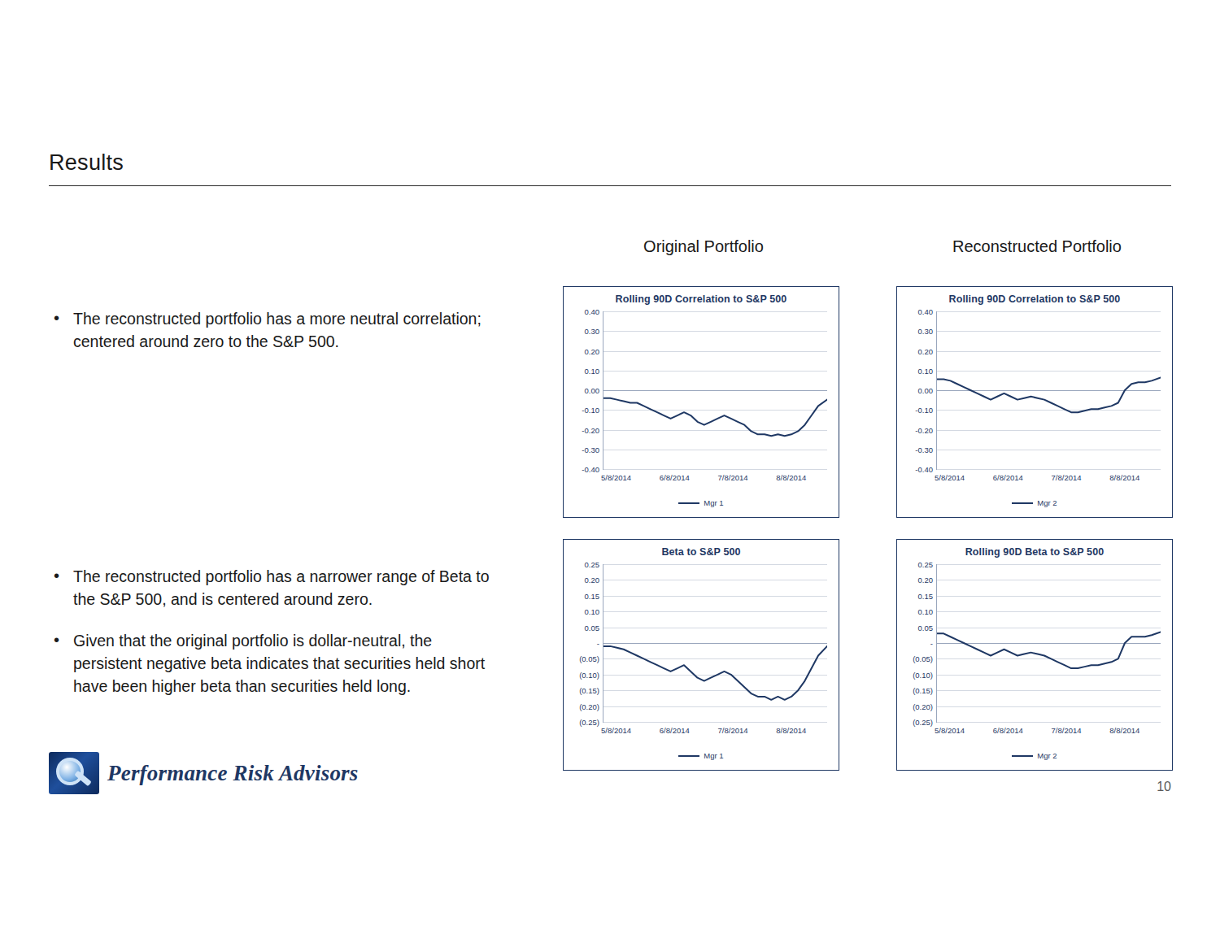Results
Original Portfolio
Reconstructed Portfolio
The reconstructed portfolio has a more neutral correlation; centered around zero to the S&P 500.
The reconstructed portfolio has a narrower range of Beta to the S&P 500, and is centered around zero.
Given that the original portfolio is dollar-neutral, the persistent negative beta indicates that securities held short have been higher beta than securities held long.
Rolling 90D Correlation to S&P 500
0.40
0.30
0.20
0.10
0.00
-0.10
-0.20
-0.30
-0.40
5/8/2014 6/8/2014 7/8/2014 8/8/2014
Mgr 1
Rolling 90D Correlation to S&P 500
0.40
0.30
0.20
0.10
0.00
-0.10
-0.20
-0.30
-0.40
5/8/2014 6/8/2014 7/8/2014 8/8/2014
Mgr 2
Beta to S&P 500
0.25
0.20
0.15
0.10
0.05
-
(0.05)
(0.10)
(0.15)
(0.20)
(0.25)
5/8/2014 6/8/2014 7/8/2014 8/8/2014
Mgr 1
Rolling 90D Beta to S&P 500
0.25
0.20
0.15
0.10
0.05
-
(0.05)
(0.10)
(0.15)
(0.20)
(0.25)
5/8/2014 6/8/2014 7/8/2014 8/8/2014
Mgr 2
Performance Risk Advisors
10